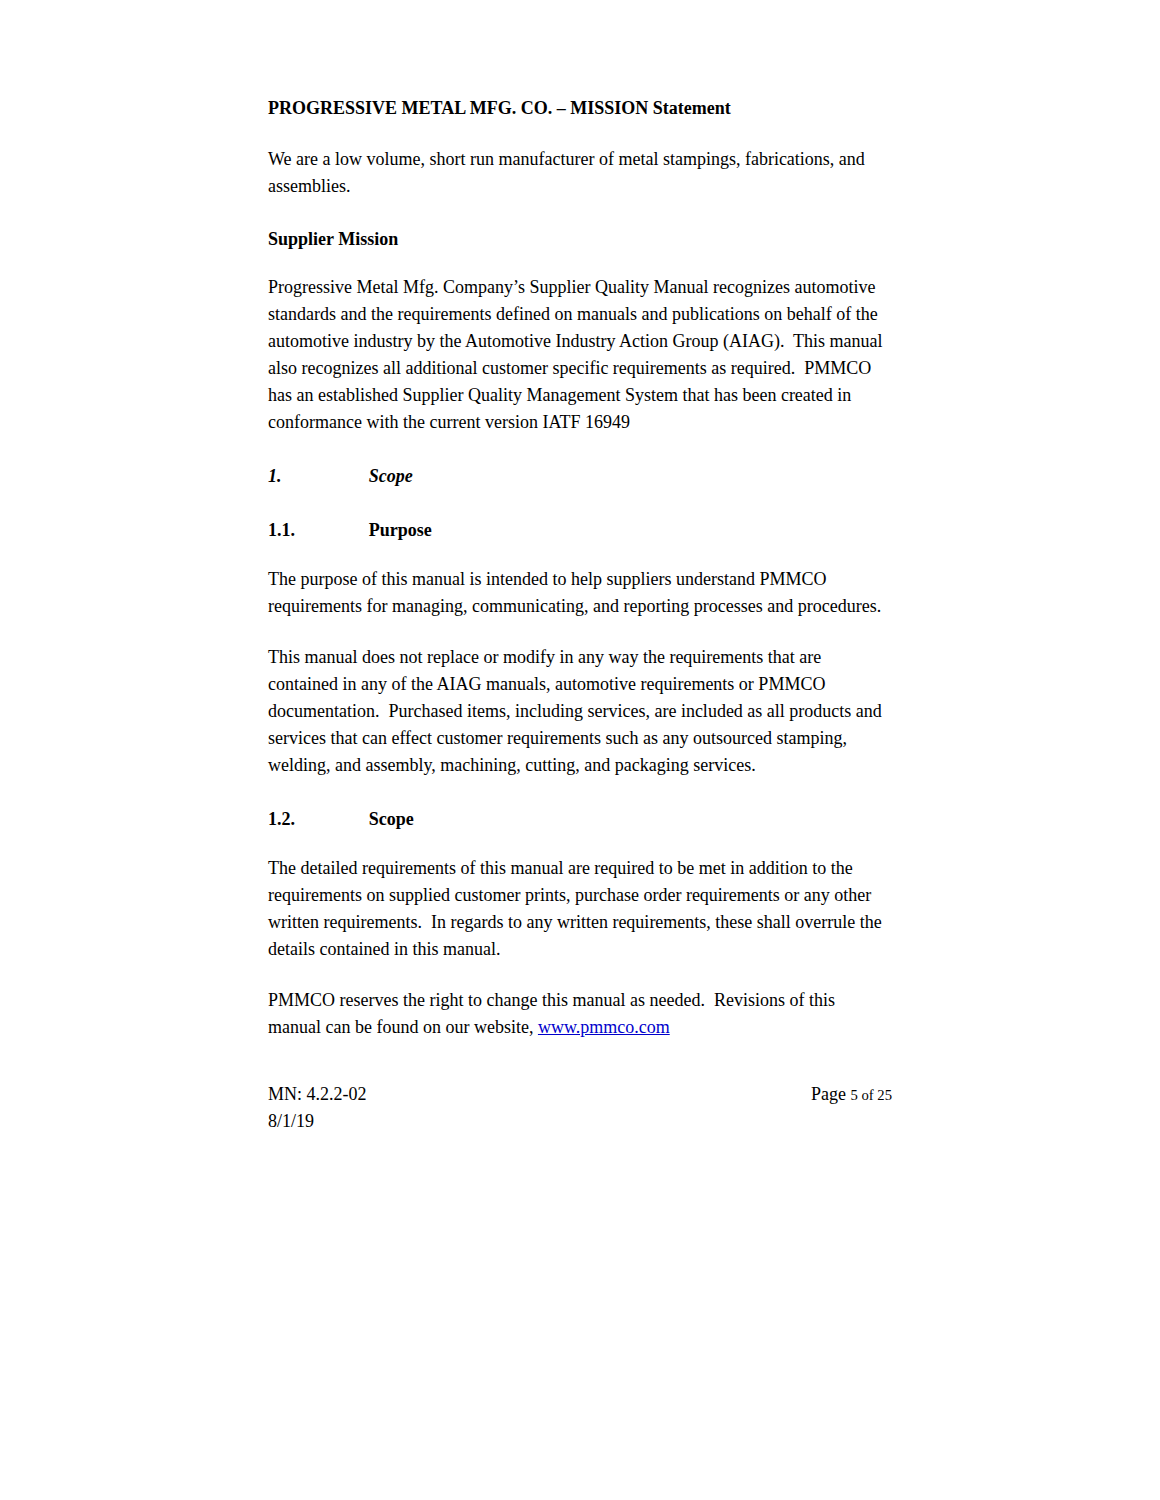PROGRESSIVE METAL MFG. CO. – MISSION Statement
We are a low volume, short run manufacturer of metal stampings, fabrications, and assemblies.
Supplier Mission
Progressive Metal Mfg. Company’s Supplier Quality Manual recognizes automotive standards and the requirements defined on manuals and publications on behalf of the automotive industry by the Automotive Industry Action Group (AIAG). This manual also recognizes all additional customer specific requirements as required. PMMCO has an established Supplier Quality Management System that has been created in conformance with the current version IATF 16949
1. Scope
1.1. Purpose
The purpose of this manual is intended to help suppliers understand PMMCO requirements for managing, communicating, and reporting processes and procedures.
This manual does not replace or modify in any way the requirements that are contained in any of the AIAG manuals, automotive requirements or PMMCO documentation. Purchased items, including services, are included as all products and services that can effect customer requirements such as any outsourced stamping, welding, and assembly, machining, cutting, and packaging services.
1.2. Scope
The detailed requirements of this manual are required to be met in addition to the requirements on supplied customer prints, purchase order requirements or any other written requirements. In regards to any written requirements, these shall overrule the details contained in this manual.
PMMCO reserves the right to change this manual as needed. Revisions of this manual can be found on our website, www.pmmco.com
MN: 4.2.2-02 8/1/19
Page 5 of 25